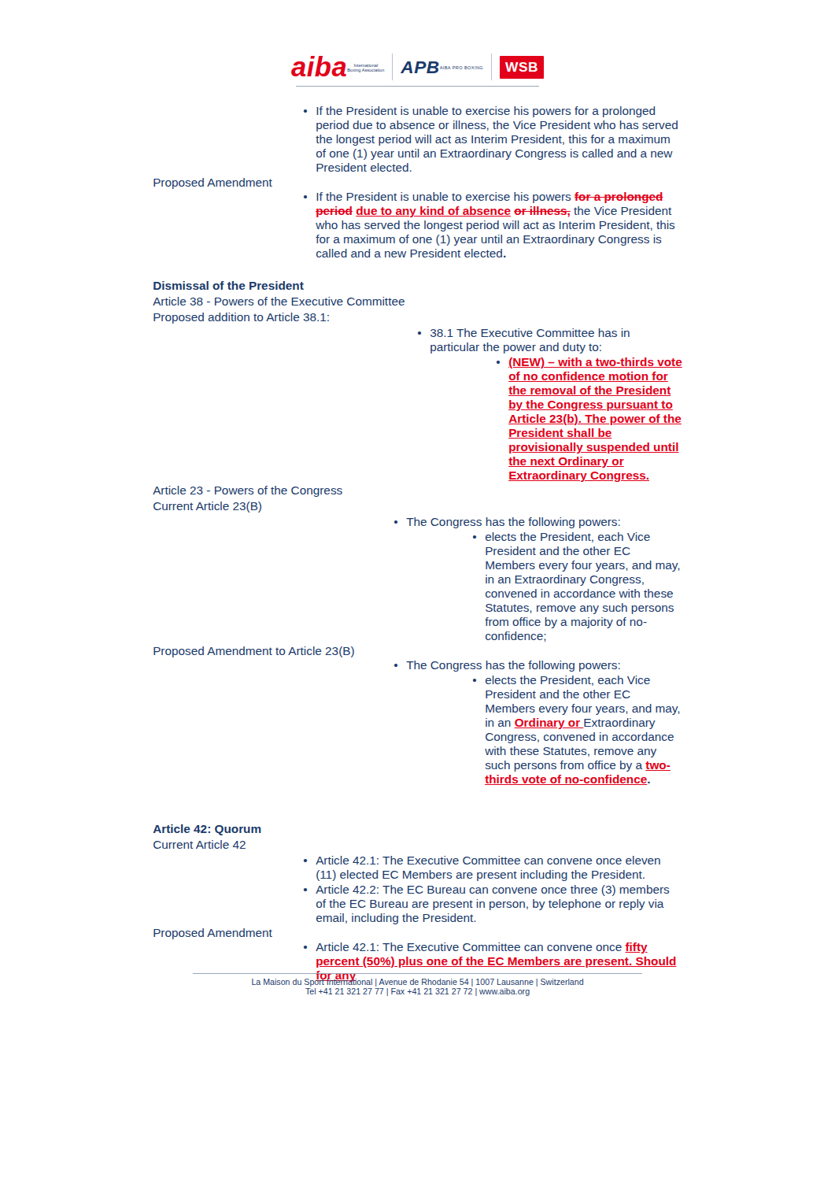aibaInternational
Boxing Association APBAIBA PRO BOXING WSB
If the President is unable to exercise his powers for a prolonged period due to absence or illness, the Vice President who has served the longest period will act as Interim President, this for a maximum of one (1) year until an Extraordinary Congress is called and a new President elected.
Proposed Amendment
If the President is unable to exercise his powers for a prolonged period due to any kind of absence or illness, the Vice President who has served the longest period will act as Interim President, this for a maximum of one (1) year until an Extraordinary Congress is called and a new President elected.
Dismissal of the President
Article 38 - Powers of the Executive Committee
Proposed addition to Article 38.1:
38.1 The Executive Committee has in particular the power and duty to:
(NEW) – with a two-thirds vote of no confidence motion for the removal of the President by the Congress pursuant to Article 23(b). The power of the President shall be provisionally suspended until the next Ordinary or Extraordinary Congress.
Article 23 - Powers of the Congress
Current Article 23(B)
The Congress has the following powers:
elects the President, each Vice President and the other EC Members every four years, and may, in an Extraordinary Congress, convened in accordance with these Statutes, remove any such persons from office by a majority of no-confidence;
Proposed Amendment to Article 23(B)
The Congress has the following powers:
elects the President, each Vice President and the other EC Members every four years, and may, in an Ordinary or Extraordinary Congress, convened in accordance with these Statutes, remove any such persons from office by a two-thirds vote of no-confidence.
Article 42: Quorum
Current Article 42
Article 42.1: The Executive Committee can convene once eleven (11) elected EC Members are present including the President.
Article 42.2: The EC Bureau can convene once three (3) members of the EC Bureau are present in person, by telephone or reply via email, including the President.
Proposed Amendment
Article 42.1: The Executive Committee can convene once fifty percent (50%) plus one of the EC Members are present. Should for any
La Maison du Sport International | Avenue de Rhodanie 54 | 1007 Lausanne | Switzerland
Tel +41 21 321 27 77 | Fax +41 21 321 27 72 | www.aiba.org